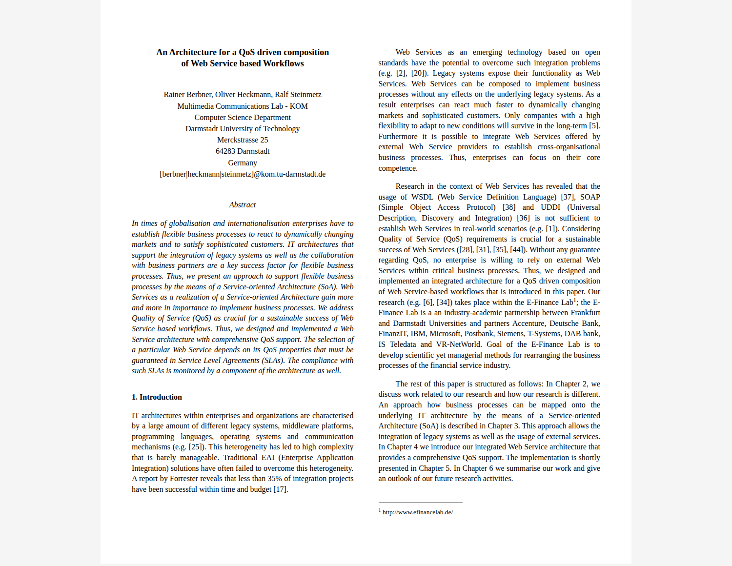An Architecture for a QoS driven composition
of Web Service based Workflows
Rainer Berbner, Oliver Heckmann, Ralf Steinmetz
Multimedia Communications Lab - KOM
Computer Science Department
Darmstadt University of Technology
Merckstrasse 25
64283 Darmstadt
Germany
[berbner|heckmann|steinmetz]@kom.tu-darmstadt.de
Abstract
In times of globalisation and internationalisation enterprises have to establish flexible business processes to react to dynamically changing markets and to satisfy sophisticated customers. IT architectures that support the integration of legacy systems as well as the collaboration with business partners are a key success factor for flexible business processes. Thus, we present an approach to support flexible business processes by the means of a Service-oriented Architecture (SoA). Web Services as a realization of a Service-oriented Architecture gain more and more in importance to implement business processes. We address Quality of Service (QoS) as crucial for a sustainable success of Web Service based workflows. Thus, we designed and implemented a Web Service architecture with comprehensive QoS support. The selection of a particular Web Service depends on its QoS properties that must be guaranteed in Service Level Agreements (SLAs). The compliance with such SLAs is monitored by a component of the architecture as well.
1. Introduction
IT architectures within enterprises and organizations are characterised by a large amount of different legacy systems, middleware platforms, programming languages, operating systems and communication mechanisms (e.g. [25]). This heterogeneity has led to high complexity that is barely manageable. Traditional EAI (Enterprise Application Integration) solutions have often failed to overcome this heterogeneity. A report by Forrester reveals that less than 35% of integration projects have been successful within time and budget [17].
Web Services as an emerging technology based on open standards have the potential to overcome such integration problems (e.g. [2], [20]). Legacy systems expose their functionality as Web Services. Web Services can be composed to implement business processes without any effects on the underlying legacy systems. As a result enterprises can react much faster to dynamically changing markets and sophisticated customers. Only companies with a high flexibility to adapt to new conditions will survive in the long-term [5]. Furthermore it is possible to integrate Web Services offered by external Web Service providers to establish cross-organisational business processes. Thus, enterprises can focus on their core competence.
Research in the context of Web Services has revealed that the usage of WSDL (Web Service Definition Language) [37], SOAP (Simple Object Access Protocol) [38] and UDDI (Universal Description, Discovery and Integration) [36] is not sufficient to establish Web Services in real-world scenarios (e.g. [1]). Considering Quality of Service (QoS) requirements is crucial for a sustainable success of Web Services ([28], [31], [35], [44]). Without any guarantee regarding QoS, no enterprise is willing to rely on external Web Services within critical business processes. Thus, we designed and implemented an integrated architecture for a QoS driven composition of Web Service-based workflows that is introduced in this paper. Our research (e.g. [6], [34]) takes place within the E-Finance Lab1; the E-Finance Lab is a an industry-academic partnership between Frankfurt and Darmstadt Universities and partners Accenture, Deutsche Bank, FinanzIT, IBM, Microsoft, Postbank, Siemens, T-Systems, DAB bank, IS Teledata and VR-NetWorld. Goal of the E-Finance Lab is to develop scientific yet managerial methods for rearranging the business processes of the financial service industry.
The rest of this paper is structured as follows: In Chapter 2, we discuss work related to our research and how our research is different. An approach how business processes can be mapped onto the underlying IT architecture by the means of a Service-oriented Architecture (SoA) is described in Chapter 3. This approach allows the integration of legacy systems as well as the usage of external services. In Chapter 4 we introduce our integrated Web Service architecture that provides a comprehensive QoS support. The implementation is shortly presented in Chapter 5. In Chapter 6 we summarise our work and give an outlook of our future research activities.
1 http://www.efinancelab.de/